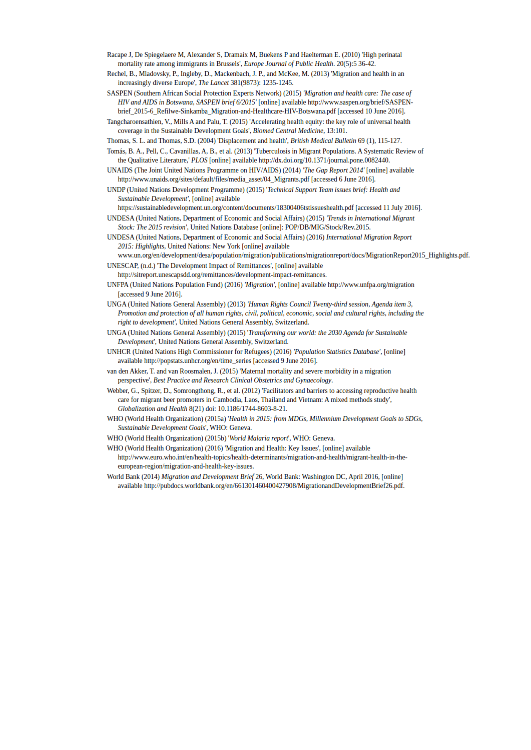Racape J, De Spiegelaere M, Alexander S, Dramaix M, Buekens P and Haelterman E. (2010) 'High perinatal mortality rate among immigrants in Brussels', Europe Journal of Public Health. 20(5):5 36-42.
Rechel, B., Mladovsky, P., Ingleby, D., Mackenbach, J. P., and McKee, M. (2013) 'Migration and health in an increasingly diverse Europe', The Lancet 381(9873): 1235-1245.
SASPEN (Southern African Social Protection Experts Network) (2015) 'Migration and health care: The case of HIV and AIDS in Botswana, SASPEN brief 6/2015' [online] available http://www.saspen.org/brief/SASPEN-brief_2015-6_Refilwe-Sinkamba_Migration-and-Healthcare-HIV-Botswana.pdf [accessed 10 June 2016].
Tangcharoensathien, V., Mills A and Palu, T. (2015) 'Accelerating health equity: the key role of universal health coverage in the Sustainable Development Goals', Biomed Central Medicine, 13:101.
Thomas, S. L. and Thomas, S.D. (2004) 'Displacement and health', British Medical Bulletin 69 (1), 115-127.
Tomás, B. A., Pell, C., Cavanillas, A, B., et al. (2013) 'Tuberculosis in Migrant Populations. A Systematic Review of the Qualitative Literature,' PLOS [online] available http://dx.doi.org/10.1371/journal.pone.0082440.
UNAIDS (The Joint United Nations Programme on HIV/AIDS) (2014) 'The Gap Report 2014' [online] available http://www.unaids.org/sites/default/files/media_asset/04_Migrants.pdf [accessed 6 June 2016].
UNDP (United Nations Development Programme) (2015) 'Technical Support Team issues brief: Health and Sustainable Development', [online] available https://sustainabledevelopment.un.org/content/documents/18300406tstissueshealth.pdf [accessed 11 July 2016].
UNDESA (United Nations, Department of Economic and Social Affairs) (2015) 'Trends in International Migrant Stock: The 2015 revision', United Nations Database [online]: POP/DB/MIG/Stock/Rev.2015.
UNDESA (United Nations, Department of Economic and Social Affairs) (2016) International Migration Report 2015: Highlights, United Nations: New York [online] available www.un.org/en/development/desa/population/migration/publications/migrationreport/docs/MigrationReport2015_Highlights.pdf.
UNESCAP, (n.d.) 'The Development Impact of Remittances', [online] available http://sitreport.unescapsdd.org/remittances/development-impact-remittances.
UNFPA (United Nations Population Fund) (2016) 'Migration', [online] available http://www.unfpa.org/migration [accessed 9 June 2016].
UNGA (United Nations General Assembly) (2013) 'Human Rights Council Twenty-third session, Agenda item 3, Promotion and protection of all human rights, civil, political, economic, social and cultural rights, including the right to development', United Nations General Assembly, Switzerland.
UNGA (United Nations General Assembly) (2015) 'Transforming our world: the 2030 Agenda for Sustainable Development', United Nations General Assembly, Switzerland.
UNHCR (United Nations High Commissioner for Refugees) (2016) 'Population Statistics Database', [online] available http://popstats.unhcr.org/en/time_series [accessed 9 June 2016].
van den Akker, T. and van Roosmalen, J. (2015) 'Maternal mortality and severe morbidity in a migration perspective', Best Practice and Research Clinical Obstetrics and Gynaecology.
Webber, G., Spitzer, D., Somrongthong, R., et al. (2012) 'Facilitators and barriers to accessing reproductive health care for migrant beer promoters in Cambodia, Laos, Thailand and Vietnam: A mixed methods study', Globalization and Health 8(21) doi: 10.1186/1744-8603-8-21.
WHO (World Health Organization) (2015a) 'Health in 2015: from MDGs, Millennium Development Goals to SDGs, Sustainable Development Goals', WHO: Geneva.
WHO (World Health Organization) (2015b) 'World Malaria report', WHO: Geneva.
WHO (World Health Organization) (2016) 'Migration and Health: Key Issues', [online] available http://www.euro.who.int/en/health-topics/health-determinants/migration-and-health/migrant-health-in-the-european-region/migration-and-health-key-issues.
World Bank (2014) Migration and Development Brief 26, World Bank: Washington DC, April 2016, [online] available http://pubdocs.worldbank.org/en/661301460400427908/MigrationandDevelopmentBrief26.pdf.